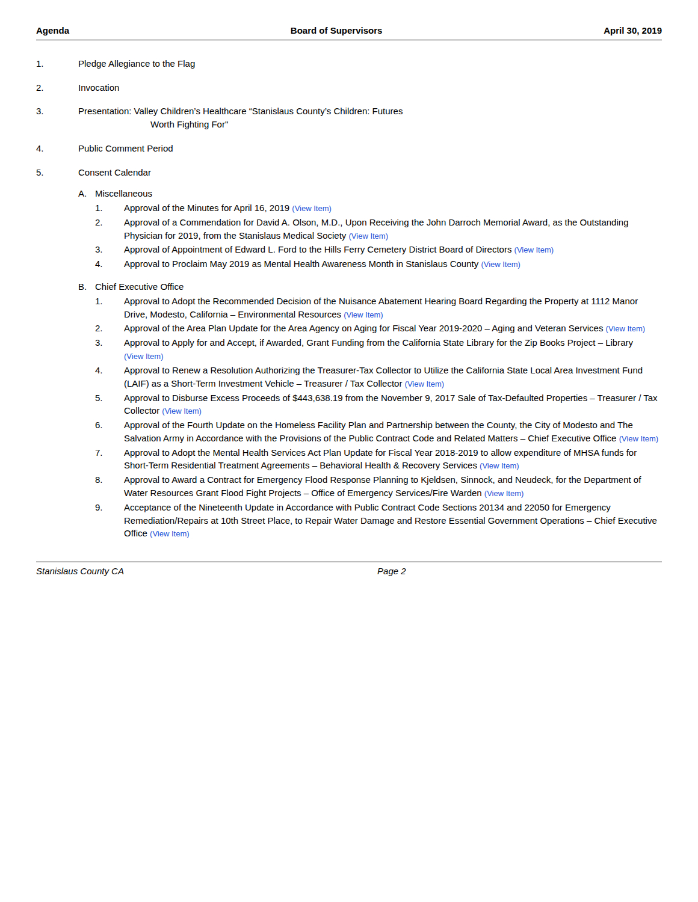Agenda Board of Supervisors April 30, 2019
1. Pledge Allegiance to the Flag
2. Invocation
3. Presentation: Valley Children’s Healthcare “Stanislaus County’s Children: Futures Worth Fighting For"
4. Public Comment Period
5. Consent Calendar
A.
Miscellaneous
1. Approval of the Minutes for April 16, 2019 (View Item)
2. Approval of a Commendation for David A. Olson, M.D., Upon Receiving the John Darroch Memorial Award, as the Outstanding Physician for 2019, from the Stanislaus Medical Society (View Item)
3. Approval of Appointment of Edward L. Ford to the Hills Ferry Cemetery District Board of Directors (View Item)
4. Approval to Proclaim May 2019 as Mental Health Awareness Month in Stanislaus County (View Item)
B.
Chief Executive Office
1. Approval to Adopt the Recommended Decision of the Nuisance Abatement Hearing Board Regarding the Property at 1112 Manor Drive, Modesto, California – Environmental Resources (View Item)
2. Approval of the Area Plan Update for the Area Agency on Aging for Fiscal Year 2019-2020 – Aging and Veteran Services (View Item)
3. Approval to Apply for and Accept, if Awarded, Grant Funding from the California State Library for the Zip Books Project – Library (View Item)
4. Approval to Renew a Resolution Authorizing the Treasurer-Tax Collector to Utilize the California State Local Area Investment Fund (LAIF) as a Short-Term Investment Vehicle – Treasurer / Tax Collector (View Item)
5. Approval to Disburse Excess Proceeds of $443,638.19 from the November 9, 2017 Sale of Tax-Defaulted Properties – Treasurer / Tax Collector (View Item)
6. Approval of the Fourth Update on the Homeless Facility Plan and Partnership between the County, the City of Modesto and The Salvation Army in Accordance with the Provisions of the Public Contract Code and Related Matters – Chief Executive Office (View Item)
7. Approval to Adopt the Mental Health Services Act Plan Update for Fiscal Year 2018-2019 to allow expenditure of MHSA funds for Short-Term Residential Treatment Agreements – Behavioral Health & Recovery Services (View Item)
8. Approval to Award a Contract for Emergency Flood Response Planning to Kjeldsen, Sinnock, and Neudeck, for the Department of Water Resources Grant Flood Fight Projects – Office of Emergency Services/Fire Warden (View Item)
9. Acceptance of the Nineteenth Update in Accordance with Public Contract Code Sections 20134 and 22050 for Emergency Remediation/Repairs at 10th Street Place, to Repair Water Damage and Restore Essential Government Operations – Chief Executive Office (View Item)
Stanislaus County CA Page 2